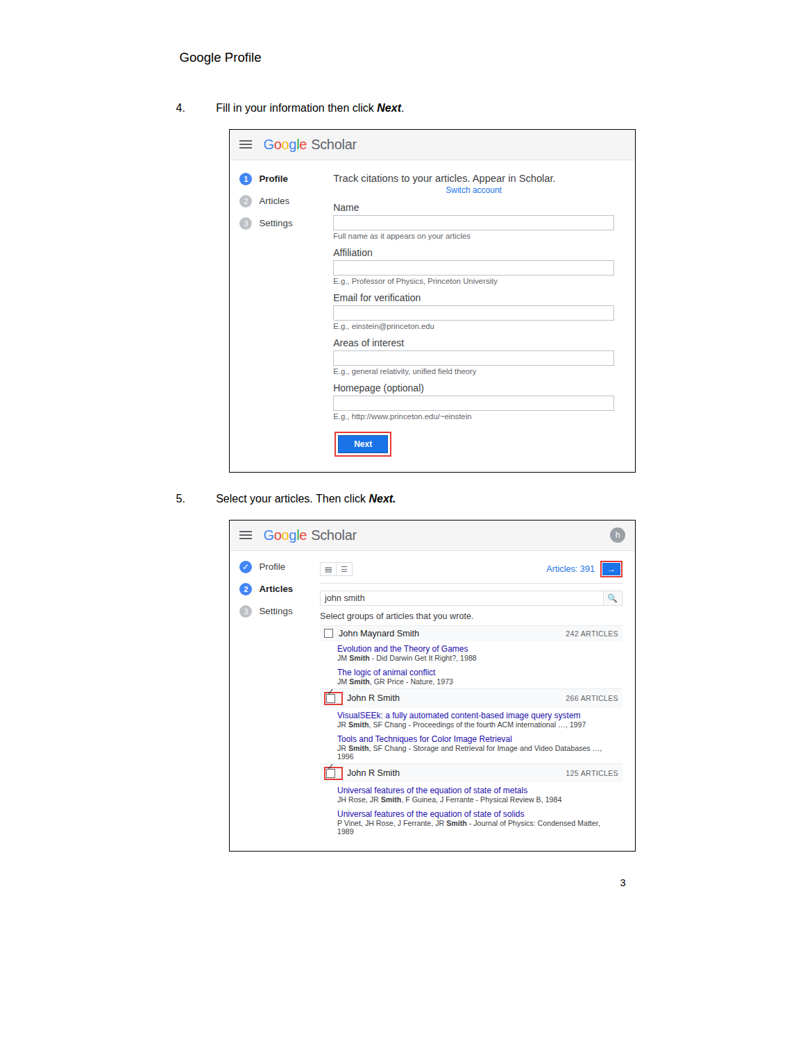Google Profile
4. Fill in your information then click Next.
GoogleScholar
1
Profile
2
Articles
3
Settings
Track citations to your articles. Appear in Scholar.
Switch account
Name
Full name as it appears on your articles
Affiliation
E.g., Professor of Physics, Princeton University
Email for verification
E.g., einstein@princeton.edu
Areas of interest
E.g., general relativity, unified field theory
Homepage (optional)
E.g., http://www.princeton.edu/~einstein
Next
5. Select your articles. Then click Next.
GoogleScholar
h
✓
Profile
2
Articles
3
Settings
▤
☰
Articles: 391
→
john smith
🔍
Select groups of articles that you wrote.
John Maynard Smith
242 ARTICLES
Evolution and the Theory of Games
JM Smith - Did Darwin Get It Right?, 1988
The logic of animal conflict
JM Smith, GR Price - Nature, 1973
John R Smith
266 ARTICLES
VisualSEEk: a fully automated content-based image query system
JR Smith, SF Chang - Proceedings of the fourth ACM international …, 1997
Tools and Techniques for Color Image Retrieval
JR Smith, SF Chang - Storage and Retrieval for Image and Video Databases …, 1996
John R Smith
125 ARTICLES
Universal features of the equation of state of metals
JH Rose, JR Smith, F Guinea, J Ferrante - Physical Review B, 1984
Universal features of the equation of state of solids
P Vinet, JH Rose, J Ferrante, JR Smith - Journal of Physics: Condensed Matter, 1989
3